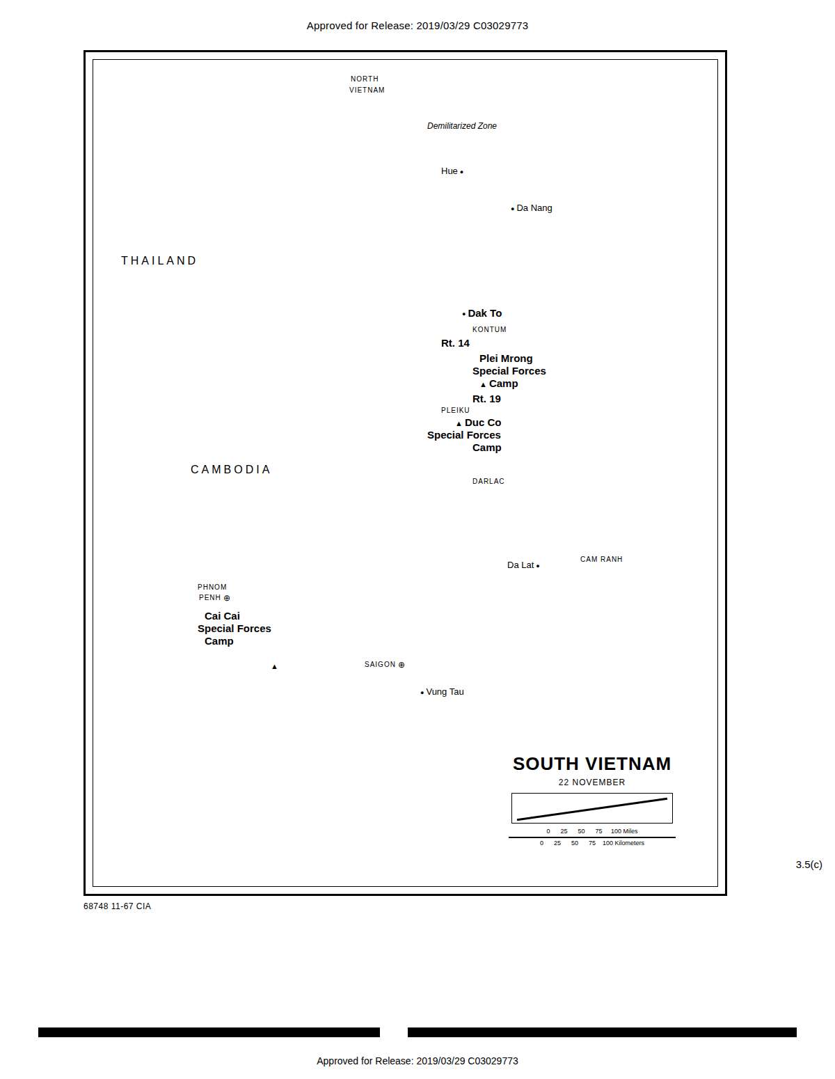Approved for Release: 2019/03/29 C03029773
NORTH VIETNAM Demilitarized Zone Hue Da Nang THAILAND CAMBODIA Dak To KONTUM Rt. 14 Plei Mrong Special Forces Camp Rt. 19 PLEIKU Duc Co Special Forces Camp DARLAC Da Lat CAM RANH PHNOM PENH Cai Cai Special Forces Camp SAIGON Vung Tau
SOUTH VIETNAM
22 NOVEMBER
0 25 50 75 100 Miles 0 25 50 75 100 Kilometers
3.5(c)
68748 11-67 CIA
Approved for Release: 2019/03/29 C03029773